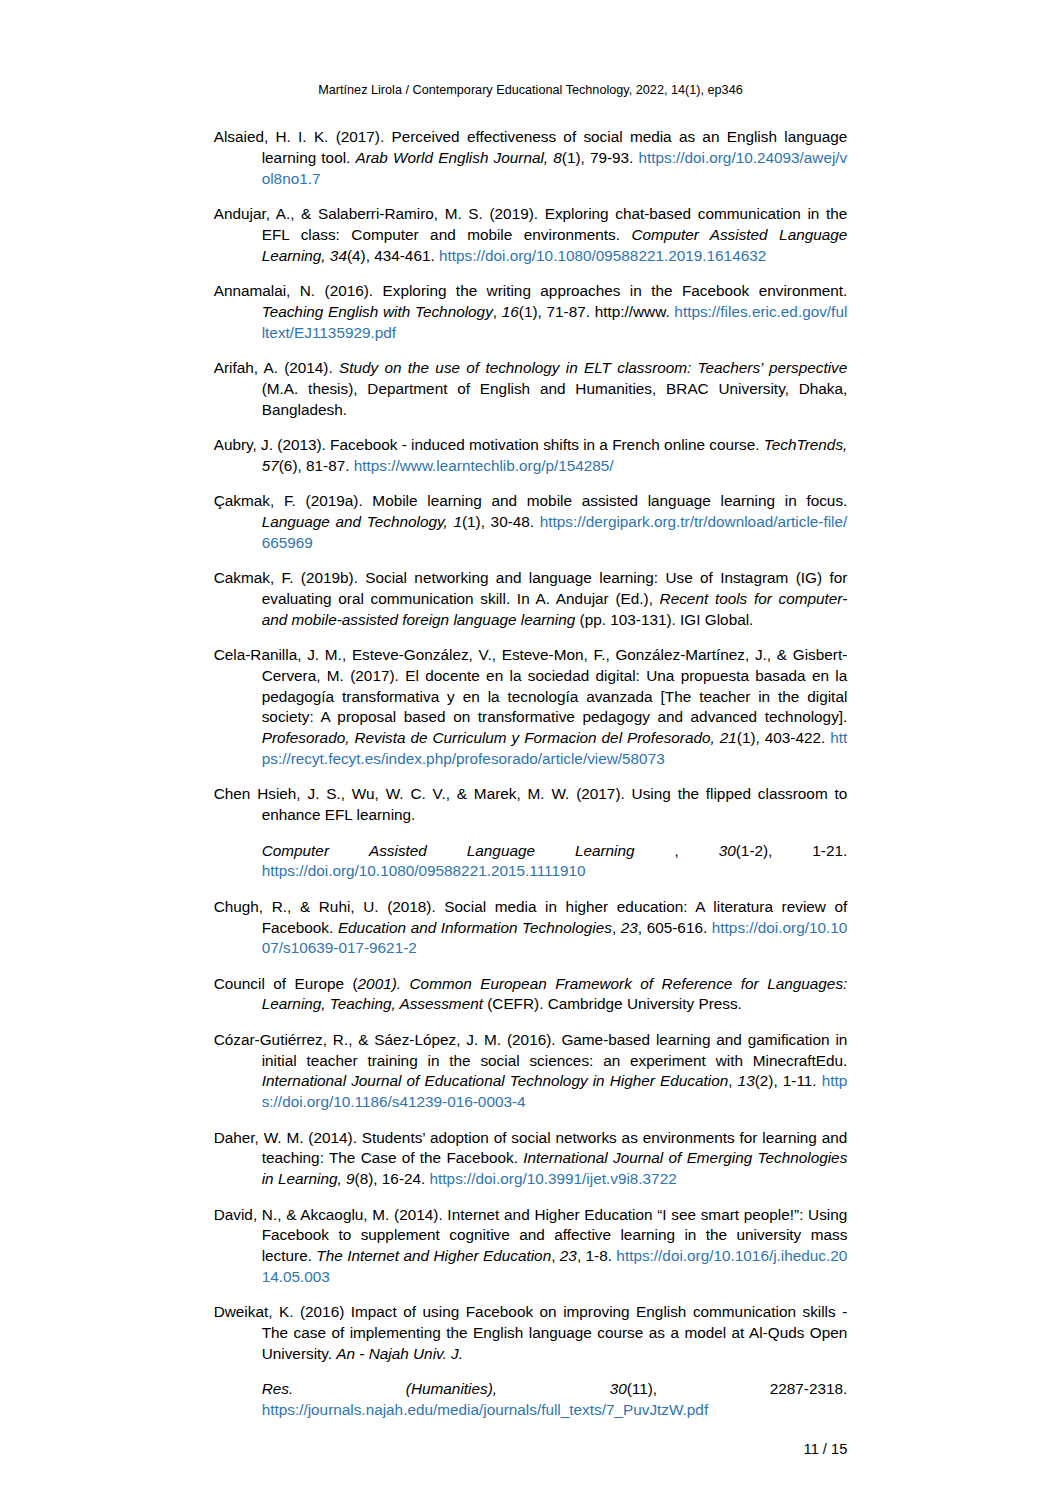Martínez Lirola / Contemporary Educational Technology, 2022, 14(1), ep346
Alsaied, H. I. K. (2017). Perceived effectiveness of social media as an English language learning tool. Arab World English Journal, 8(1), 79-93. https://doi.org/10.24093/awej/vol8no1.7
Andujar, A., & Salaberri-Ramiro, M. S. (2019). Exploring chat-based communication in the EFL class: Computer and mobile environments. Computer Assisted Language Learning, 34(4), 434-461. https://doi.org/10.1080/09588221.2019.1614632
Annamalai, N. (2016). Exploring the writing approaches in the Facebook environment. Teaching English with Technology, 16(1), 71-87. http://www. https://files.eric.ed.gov/fulltext/EJ1135929.pdf
Arifah, A. (2014). Study on the use of technology in ELT classroom: Teachers’ perspective (M.A. thesis), Department of English and Humanities, BRAC University, Dhaka, Bangladesh.
Aubry, J. (2013). Facebook - induced motivation shifts in a French online course. TechTrends, 57(6), 81-87. https://www.learntechlib.org/p/154285/
Çakmak, F. (2019a). Mobile learning and mobile assisted language learning in focus. Language and Technology, 1(1), 30-48. https://dergipark.org.tr/tr/download/article-file/665969
Cakmak, F. (2019b). Social networking and language learning: Use of Instagram (IG) for evaluating oral communication skill. In A. Andujar (Ed.), Recent tools for computer- and mobile-assisted foreign language learning (pp. 103-131). IGI Global.
Cela-Ranilla, J. M., Esteve-González, V., Esteve-Mon, F., González-Martínez, J., & Gisbert-Cervera, M. (2017). El docente en la sociedad digital: Una propuesta basada en la pedagogía transformativa y en la tecnología avanzada [The teacher in the digital society: A proposal based on transformative pedagogy and advanced technology]. Profesorado, Revista de Curriculum y Formacion del Profesorado, 21(1), 403-422. https://recyt.fecyt.es/index.php/profesorado/article/view/58073
Chen Hsieh, J. S., Wu, W. C. V., & Marek, M. W. (2017). Using the flipped classroom to enhance EFL learning.
Computer Assisted Language Learning, 30(1-2), 1-21.
https://doi.org/10.1080/09588221.2015.1111910
Chugh, R., & Ruhi, U. (2018). Social media in higher education: A literatura review of Facebook. Education and Information Technologies, 23, 605-616. https://doi.org/10.1007/s10639-017-9621-2
Council of Europe (2001). Common European Framework of Reference for Languages: Learning, Teaching, Assessment (CEFR). Cambridge University Press.
Cózar-Gutiérrez, R., & Sáez-López, J. M. (2016). Game-based learning and gamification in initial teacher training in the social sciences: an experiment with MinecraftEdu. International Journal of Educational Technology in Higher Education, 13(2), 1-11. https://doi.org/10.1186/s41239-016-0003-4
Daher, W. M. (2014). Students’ adoption of social networks as environments for learning and teaching: The Case of the Facebook. International Journal of Emerging Technologies in Learning, 9(8), 16-24. https://doi.org/10.3991/ijet.v9i8.3722
David, N., & Akcaoglu, M. (2014). Internet and Higher Education “I see smart people!”: Using Facebook to supplement cognitive and affective learning in the university mass lecture. The Internet and Higher Education, 23, 1-8. https://doi.org/10.1016/j.iheduc.2014.05.003
Dweikat, K. (2016) Impact of using Facebook on improving English communication skills - The case of implementing the English language course as a model at Al-Quds Open University. An - Najah Univ. J.
Res.(Humanities), 30(11), 2287-2318.
https://journals.najah.edu/media/journals/full_texts/7_PuvJtzW.pdf
11 / 15